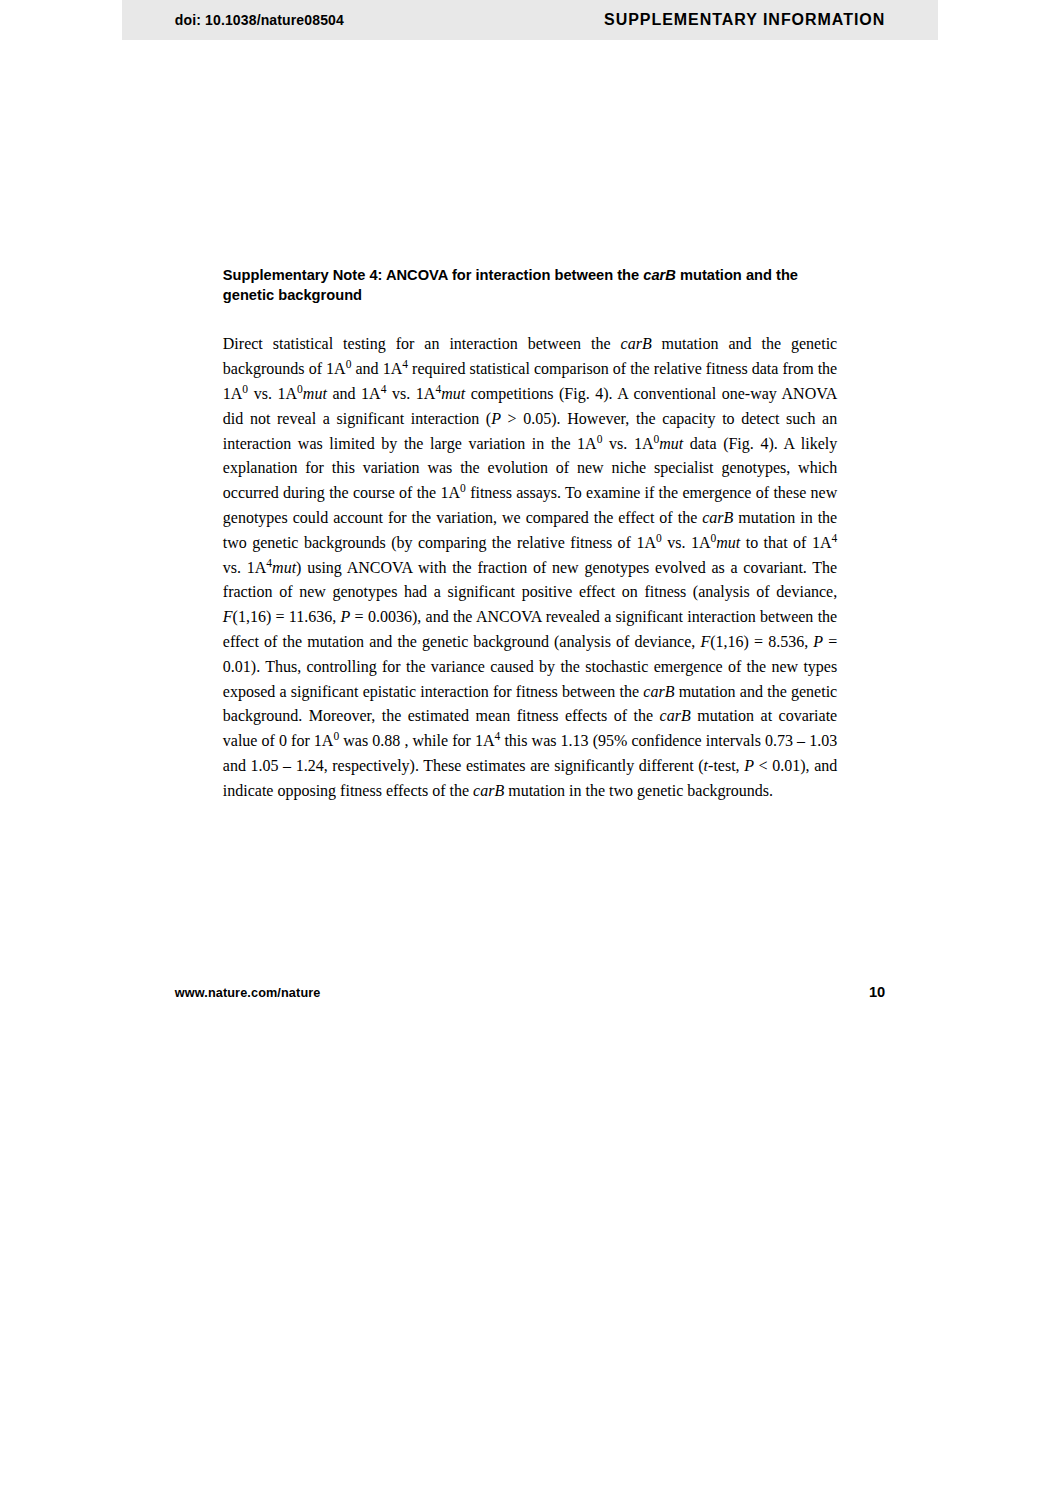doi: 10.1038/nature08504
Supplementary Information
Supplementary Note 4: ANCOVA for interaction between the carB mutation and the genetic background
Direct statistical testing for an interaction between the carB mutation and the genetic backgrounds of 1A0 and 1A4 required statistical comparison of the relative fitness data from the 1A0 vs. 1A0mut and 1A4 vs. 1A4mut competitions (Fig. 4). A conventional one-way ANOVA did not reveal a significant interaction (P > 0.05). However, the capacity to detect such an interaction was limited by the large variation in the 1A0 vs. 1A0mut data (Fig. 4). A likely explanation for this variation was the evolution of new niche specialist genotypes, which occurred during the course of the 1A0 fitness assays. To examine if the emergence of these new genotypes could account for the variation, we compared the effect of the carB mutation in the two genetic backgrounds (by comparing the relative fitness of 1A0 vs. 1A0mut to that of 1A4 vs. 1A4mut) using ANCOVA with the fraction of new genotypes evolved as a covariant. The fraction of new genotypes had a significant positive effect on fitness (analysis of deviance, F(1,16) = 11.636, P = 0.0036), and the ANCOVA revealed a significant interaction between the effect of the mutation and the genetic background (analysis of deviance, F(1,16) = 8.536, P = 0.01). Thus, controlling for the variance caused by the stochastic emergence of the new types exposed a significant epistatic interaction for fitness between the carB mutation and the genetic background. Moreover, the estimated mean fitness effects of the carB mutation at covariate value of 0 for 1A0 was 0.88 , while for 1A4 this was 1.13 (95% confidence intervals 0.73 – 1.03 and 1.05 – 1.24, respectively). These estimates are significantly different (t-test, P < 0.01), and indicate opposing fitness effects of the carB mutation in the two genetic backgrounds.
www.nature.com/nature
10